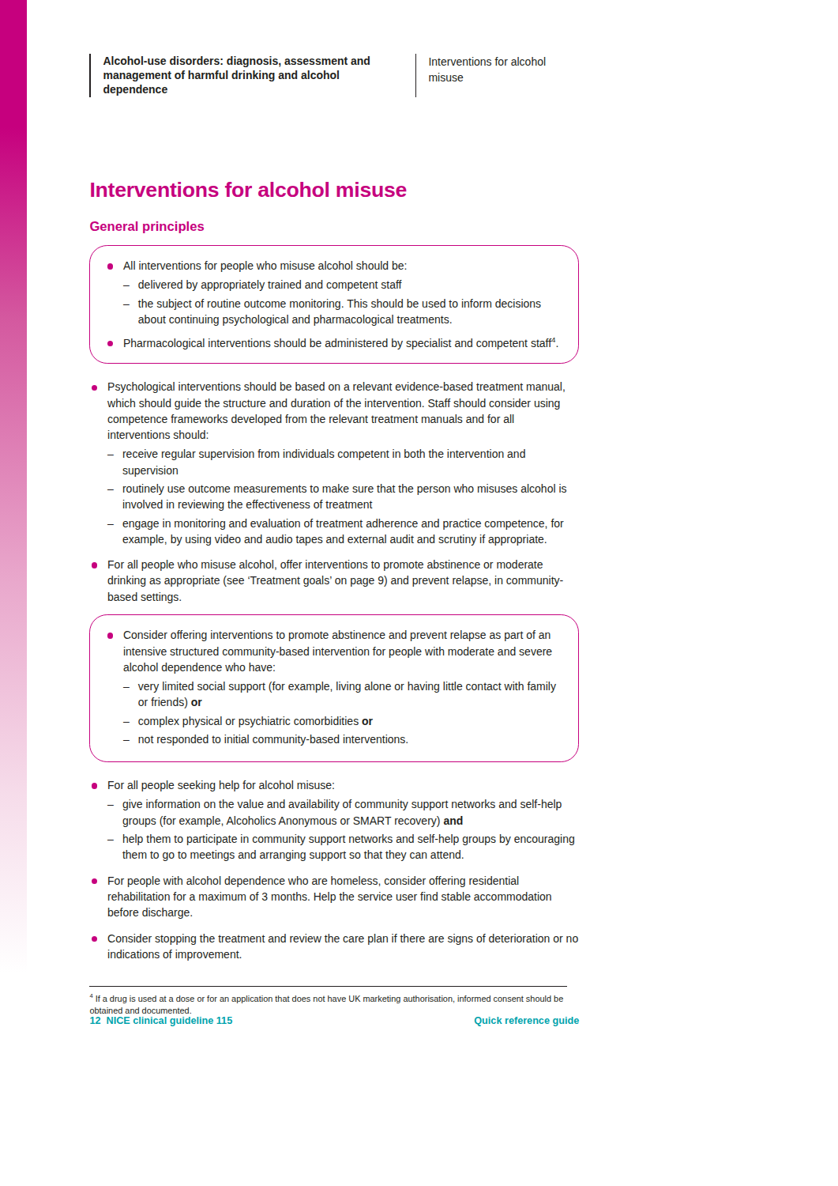Alcohol-use disorders: diagnosis, assessment and
management of harmful drinking and alcohol dependence
Interventions for alcohol misuse
Interventions for alcohol misuse
General principles
All interventions for people who misuse alcohol should be:
delivered by appropriately trained and competent staff
the subject of routine outcome monitoring. This should be used to inform decisions about continuing psychological and pharmacological treatments.
Pharmacological interventions should be administered by specialist and competent staff4.
Psychological interventions should be based on a relevant evidence-based treatment manual, which should guide the structure and duration of the intervention. Staff should consider using competence frameworks developed from the relevant treatment manuals and for all interventions should:
receive regular supervision from individuals competent in both the intervention and supervision
routinely use outcome measurements to make sure that the person who misuses alcohol is involved in reviewing the effectiveness of treatment
engage in monitoring and evaluation of treatment adherence and practice competence, for example, by using video and audio tapes and external audit and scrutiny if appropriate.
For all people who misuse alcohol, offer interventions to promote abstinence or moderate drinking as appropriate (see ‘Treatment goals’ on page 9) and prevent relapse, in community-based settings.
Consider offering interventions to promote abstinence and prevent relapse as part of an intensive structured community-based intervention for people with moderate and severe alcohol dependence who have:
very limited social support (for example, living alone or having little contact with family or friends) or
complex physical or psychiatric comorbidities or
not responded to initial community-based interventions.
For all people seeking help for alcohol misuse:
give information on the value and availability of community support networks and self-help groups (for example, Alcoholics Anonymous or SMART recovery) and
help them to participate in community support networks and self-help groups by encouraging them to go to meetings and arranging support so that they can attend.
For people with alcohol dependence who are homeless, consider offering residential rehabilitation for a maximum of 3 months. Help the service user find stable accommodation before discharge.
Consider stopping the treatment and review the care plan if there are signs of deterioration or no indications of improvement.
4 If a drug is used at a dose or for an application that does not have UK marketing authorisation, informed consent should be obtained and documented.
12 NICE clinical guideline 115
Quick reference guide